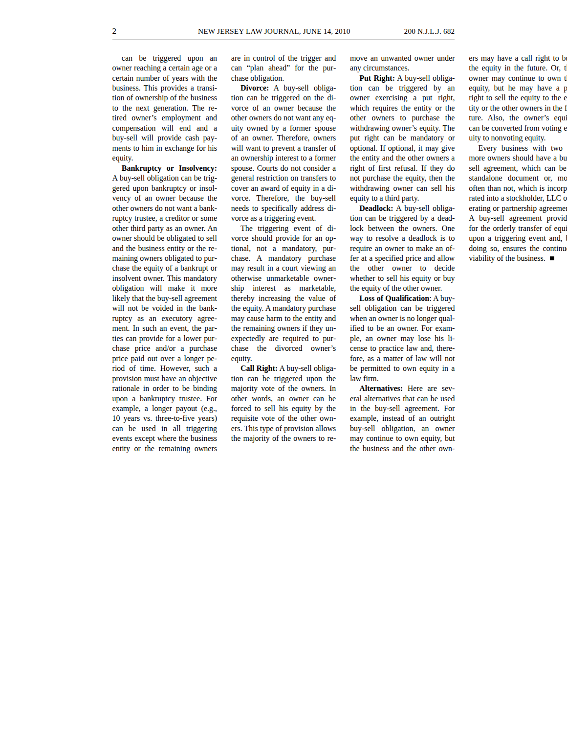2
NEW JERSEY LAW JOURNAL, JUNE 14, 2010
200 N.J.L.J. 682
can be triggered upon an owner reaching a certain age or a certain number of years with the business. This provides a transition of ownership of the business to the next generation. The retired owner’s employment and compensation will end and a buy-sell will provide cash payments to him in exchange for his equity.
Bankruptcy or Insolvency: A buy-sell obligation can be triggered upon bankruptcy or insolvency of an owner because the other owners do not want a bankruptcy trustee, a creditor or some other third party as an owner. An owner should be obligated to sell and the business entity or the remaining owners obligated to purchase the equity of a bankrupt or insolvent owner. This mandatory obligation will make it more likely that the buy-sell agreement will not be voided in the bankruptcy as an executory agreement. In such an event, the parties can provide for a lower purchase price and/or a purchase price paid out over a longer period of time. However, such a provision must have an objective rationale in order to be binding upon a bankruptcy trustee. For example, a longer payout (e.g., 10 years vs. three-to-five years) can be used in all triggering events except where the business entity or the remaining owners are in control of the trigger and can “plan ahead” for the purchase obligation.
Divorce: A buy-sell obligation can be triggered on the divorce of an owner because the other owners do not want any equity owned by a former spouse of an owner. Therefore, owners will want to prevent a transfer of an ownership interest to a former spouse. Courts do not consider a general restriction on transfers to cover an award of equity in a divorce. Therefore, the buy-sell needs to specifically address divorce as a triggering event.
The triggering event of divorce should provide for an optional, not a mandatory, purchase. A mandatory purchase may result in a court viewing an otherwise unmarketable ownership interest as marketable, thereby increasing the value of the equity. A mandatory purchase may cause harm to the entity and the remaining owners if they unexpectedly are required to purchase the divorced owner’s equity.
Call Right: A buy-sell obligation can be triggered upon the majority vote of the owners. In other words, an owner can be forced to sell his equity by the requisite vote of the other owners. This type of provision allows the majority of the owners to remove an unwanted owner under any circumstances.
Put Right: A buy-sell obligation can be triggered by an owner exercising a put right, which requires the entity or the other owners to purchase the withdrawing owner’s equity. The put right can be mandatory or optional. If optional, it may give the entity and the other owners a right of first refusal. If they do not purchase the equity, then the withdrawing owner can sell his equity to a third party.
Deadlock: A buy-sell obligation can be triggered by a deadlock between the owners. One way to resolve a deadlock is to require an owner to make an offer at a specified price and allow the other owner to decide whether to sell his equity or buy the equity of the other owner.
Loss of Qualification: A buy-sell obligation can be triggered when an owner is no longer qualified to be an owner. For example, an owner may lose his license to practice law and, therefore, as a matter of law will not be permitted to own equity in a law firm.
Alternatives: Here are several alternatives that can be used in the buy-sell agreement. For example, instead of an outright buy-sell obligation, an owner may continue to own equity, but the business and the other owners may have a call right to buy the equity in the future. Or, the owner may continue to own the equity, but he may have a put right to sell the equity to the entity or the other owners in the future. Also, the owner’s equity can be converted from voting equity to nonvoting equity.
Every business with two or more owners should have a buy-sell agreement, which can be a standalone document or, more often than not, which is incorporated into a stockholder, LLC operating or partnership agreement. A buy-sell agreement provides for the orderly transfer of equity upon a triggering event and, by doing so, ensures the continued viability of the business.